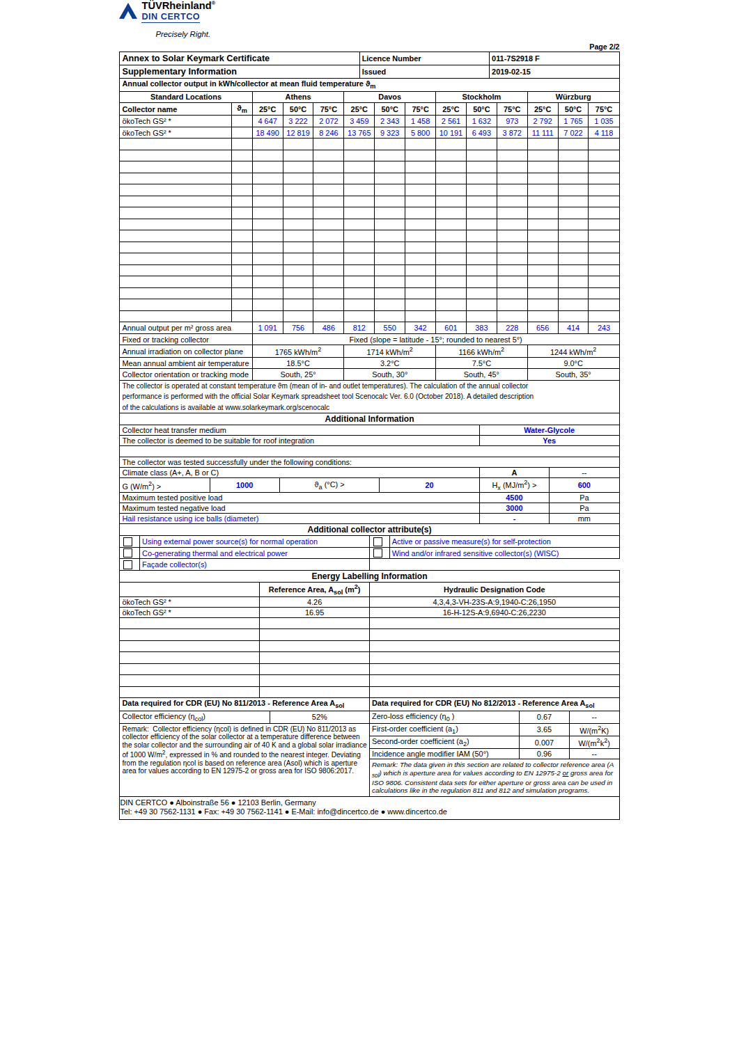TÜVRheinland®
DIN CERTCO
Precisely Right.
Page 2/2
| Annex to Solar Keymark Certificate | Licence Number | 011-7S2918 F |
| Supplementary Information | Issued | 2019-02-15 |
| Annual collector output in kWh/collector at mean fluid temperature ϑ m |
| Standard Locations | Athens | Davos | Stockholm | Würzburg |
| Collector name | ϑ m | 25°C | 50°C | 75°C | 25°C | 50°C | 75°C | 25°C | 50°C | 75°C | 25°C | 50°C | 75°C |
| ökoTech GS² * | | 4 647 | 3 222 | 2 072 | 3 459 | 2 343 | 1 458 | 2 561 | 1 632 | 973 | 2 792 | 1 765 | 1 035 |
| ökoTech GS² * | | 18 490 | 12 819 | 8 246 | 13 765 | 9 323 | 5 800 | 10 191 | 6 493 | 3 872 | 11 111 | 7 022 | 4 118 |
| Annual output per m² gross area | 1 091 | 756 | 486 | 812 | 550 | 342 | 601 | 383 | 228 | 656 | 414 | 243 |
| Fixed or tracking collector | Fixed (slope = latitude - 15°; rounded to nearest 5°) |
| Annual irradiation on collector plane | 1765 kWh/m 2 | 1714 kWh/m 2 | 1166 kWh/m 2 | 1244 kWh/m 2 |
| Mean annual ambient air temperature | 18.5°C | 3.2°C | 7.5°C | 9.0°C |
| Collector orientation or tracking mode | South, 25° | South, 30° | South, 45° | South, 35° |
| The collector is operated at constant temperature ϑm (mean of in- and outlet temperatures). The calculation of the annual collector |
| performance is performed with the official Solar Keymark spreadsheet tool Scenocalc Ver. 6.0 (October 2018). A detailed description |
| of the calculations is available at www.solarkeymark.org/scenocalc |
| Additional Information |
| Collector heat transfer medium | Water-Glycole |
| The collector is deemed to be suitable for roof integration | Yes |
| The collector was tested successfully under the following conditions: |
| Climate class (A+, A, B or C) | A | -- |
| G (W/m 2 ) > | 1000 | ϑ a (°C) > | 20 | H x (MJ/m 2 ) > | 600 |
| Maximum tested positive load | 4500 | Pa |
| Maximum tested negative load | 3000 | Pa |
| Hail resistance using ice balls (diameter) | - | mm |
| Additional collector attribute(s) |
| | Using external power source(s) for normal operation | | Active or passive measure(s) for self-protection |
| | Co-generating thermal and electrical power | | Wind and/or infrared sensitive collector(s) (WISC) |
| | Façade collector(s) | | |
| Energy Labelling Information |
| | Reference Area, A sol (m 2 ) | Hydraulic Designation Code |
| ökoTech GS² * | 4.26 | 4,3,4,3-VH-23S-A:9,1940-C:26,1950 |
| ökoTech GS² * | 16.95 | 16-H-12S-A:9,6940-C:26,2230 |
| Data required for CDR (EU) No 811/2013 - Reference Area A sol | Data required for CDR (EU) No 812/2013 - Reference Area A sol |
| Collector efficiency (η col ) | 52% | Zero-loss efficiency (η 0 ) | 0.67 | -- |
| Remark: Collector efficiency (ηcol) is defined in CDR (EU) No 811/2013 as collector efficiency of the solar collector at a temperature difference between the solar collector and the surrounding air of 40 K and a global solar irradiance of 1000 W/m 2 , expressed in % and rounded to the nearest integer. Deviating from the regulation ηcol is based on reference area (Asol) which is aperture area for values according to EN 12975-2 or gross area for ISO 9806:2017. | First-order coefficient (a 1 ) | 3.65 | W/(m 2 K) |
| Second-order coefficient (a 2 ) | 0.007 | W/(m 2 k 2 ) |
| Incidence angle modifier IAM (50°) | 0.96 | -- |
| Remark: The data given in this section are related to collector reference area (A sol ) which is aperture area for values according to EN 12975-2 or gross area for ISO 9806. Consistent data sets for either aperture or gross area can be used in calculations like in the regulation 811 and 812 and simulation programs. |
DIN CERTCO ● Alboinstraße 56 ● 12103 Berlin, Germany
Tel: +49 30 7562-1131 ● Fax: +49 30 7562-1141 ● E-Mail: info@dincertco.de ● www.dincertco.de